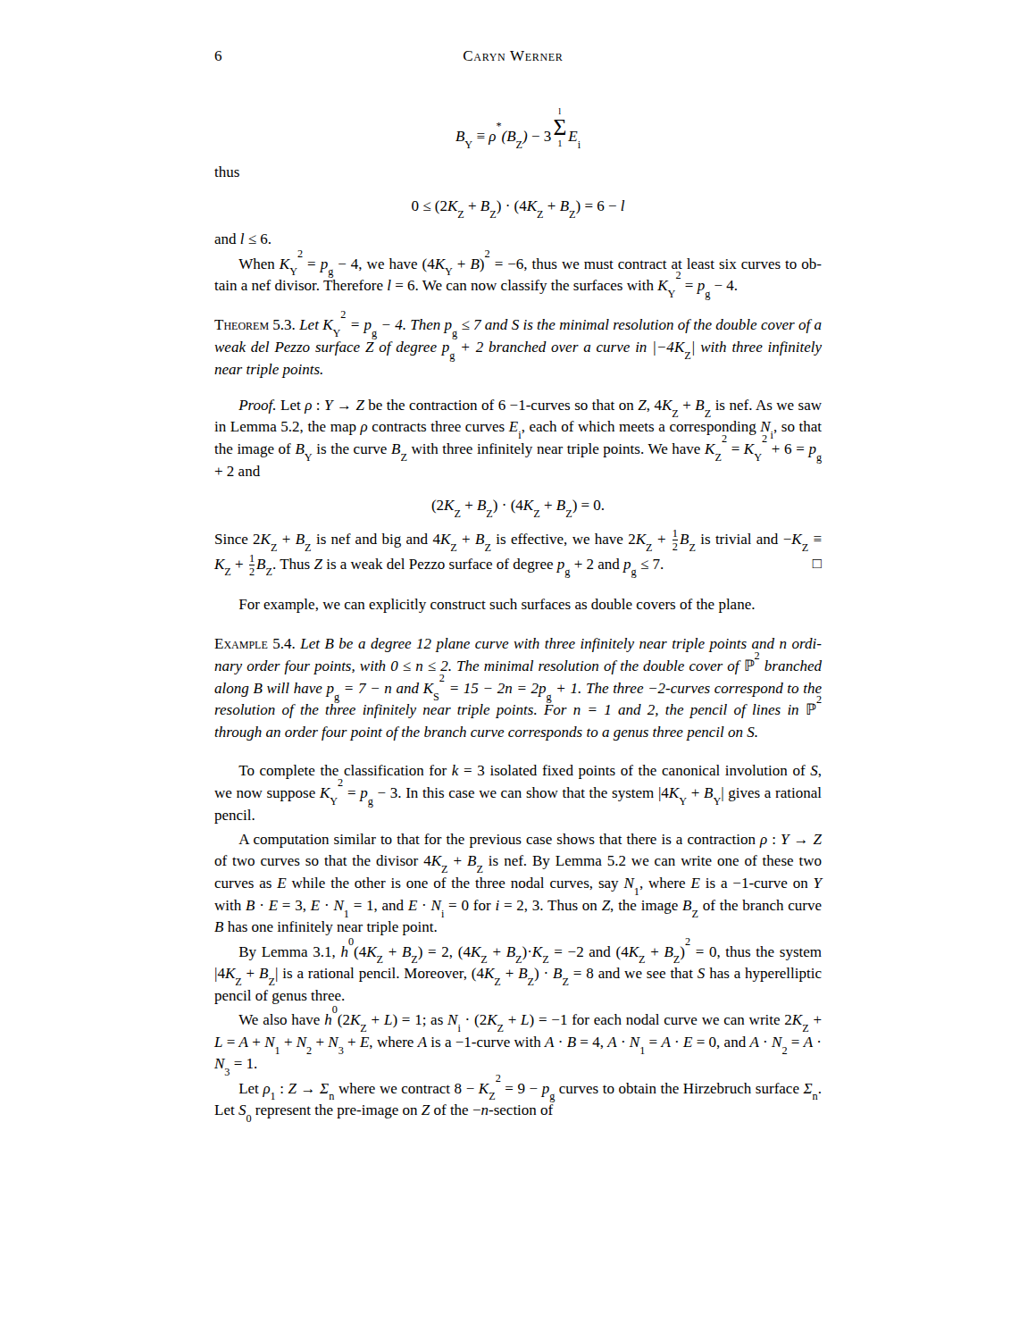6 Caryn Werner
BY ≡ ρ*(BZ) − 3lΣ 1 Ei
thus
0 ≤ (2KZ + BZ) · (4KZ + BZ) = 6 − l
and l ≤ 6.
When KY2 = pg − 4, we have (4KY + B)2 = −6, thus we must contract at least six curves to obtain a nef divisor. Therefore l = 6. We can now classify the surfaces with KY2 = pg − 4.
Theorem 5.3. Let KY2 = pg − 4. Then pg ≤ 7 and S is the minimal resolution of the double cover of a weak del Pezzo surface Z of degree pg + 2 branched over a curve in |−4KZ| with three infinitely near triple points.
Proof. Let ρ : Y → Z be the contraction of 6 −1-curves so that on Z, 4KZ + BZ is nef. As we saw in Lemma 5.2, the map ρ contracts three curves Ei, each of which meets a corresponding Ni, so that the image of BY is the curve BZ with three infinitely near triple points. We have KZ2 = KY2 + 6 = pg + 2 and
(2KZ + BZ) · (4KZ + BZ) = 0.
Since 2KZ + BZ is nef and big and 4KZ + BZ is effective, we have 2KZ + 12 BZ is trivial and −KZ ≡ KZ + 12 BZ. Thus Z is a weak del Pezzo surface of degree pg + 2 and pg ≤ 7. □
For example, we can explicitly construct such surfaces as double covers of the plane.
Example 5.4. Let B be a degree 12 plane curve with three infinitely near triple points and n ordinary order four points, with 0 ≤ n ≤ 2. The minimal resolution of the double cover of ℙ2 branched along B will have pg = 7 − n and KS2 = 15 − 2n = 2pg + 1. The three −2-curves correspond to the resolution of the three infinitely near triple points. For n = 1 and 2, the pencil of lines in ℙ2 through an order four point of the branch curve corresponds to a genus three pencil on S.
To complete the classification for k = 3 isolated fixed points of the canonical involution of S, we now suppose KY2 = pg − 3. In this case we can show that the system |4KY + BY| gives a rational pencil.
A computation similar to that for the previous case shows that there is a contraction ρ : Y → Z of two curves so that the divisor 4KZ + BZ is nef. By Lemma 5.2 we can write one of these two curves as E while the other is one of the three nodal curves, say N1, where E is a −1-curve on Y with B · E = 3, E · N1 = 1, and E · Ni = 0 for i = 2, 3. Thus on Z, the image BZ of the branch curve B has one infinitely near triple point.
By Lemma 3.1, h0(4KZ + BZ) = 2, (4KZ + BZ)·KZ = −2 and (4KZ + BZ)2 = 0, thus the system |4KZ + BZ| is a rational pencil. Moreover, (4KZ + BZ) · BZ = 8 and we see that S has a hyperelliptic pencil of genus three.
We also have h0(2KZ + L) = 1; as Ni · (2KZ + L) = −1 for each nodal curve we can write 2KZ + L = A + N1 + N2 + N3 + E, where A is a −1-curve with A · B = 4, A · N1 = A · E = 0, and A · N2 = A · N3 = 1.
Let ρ1 : Z → Σn where we contract 8 − KZ2 = 9 − pg curves to obtain the Hirzebruch surface Σn. Let S0 represent the pre-image on Z of the −n-section of